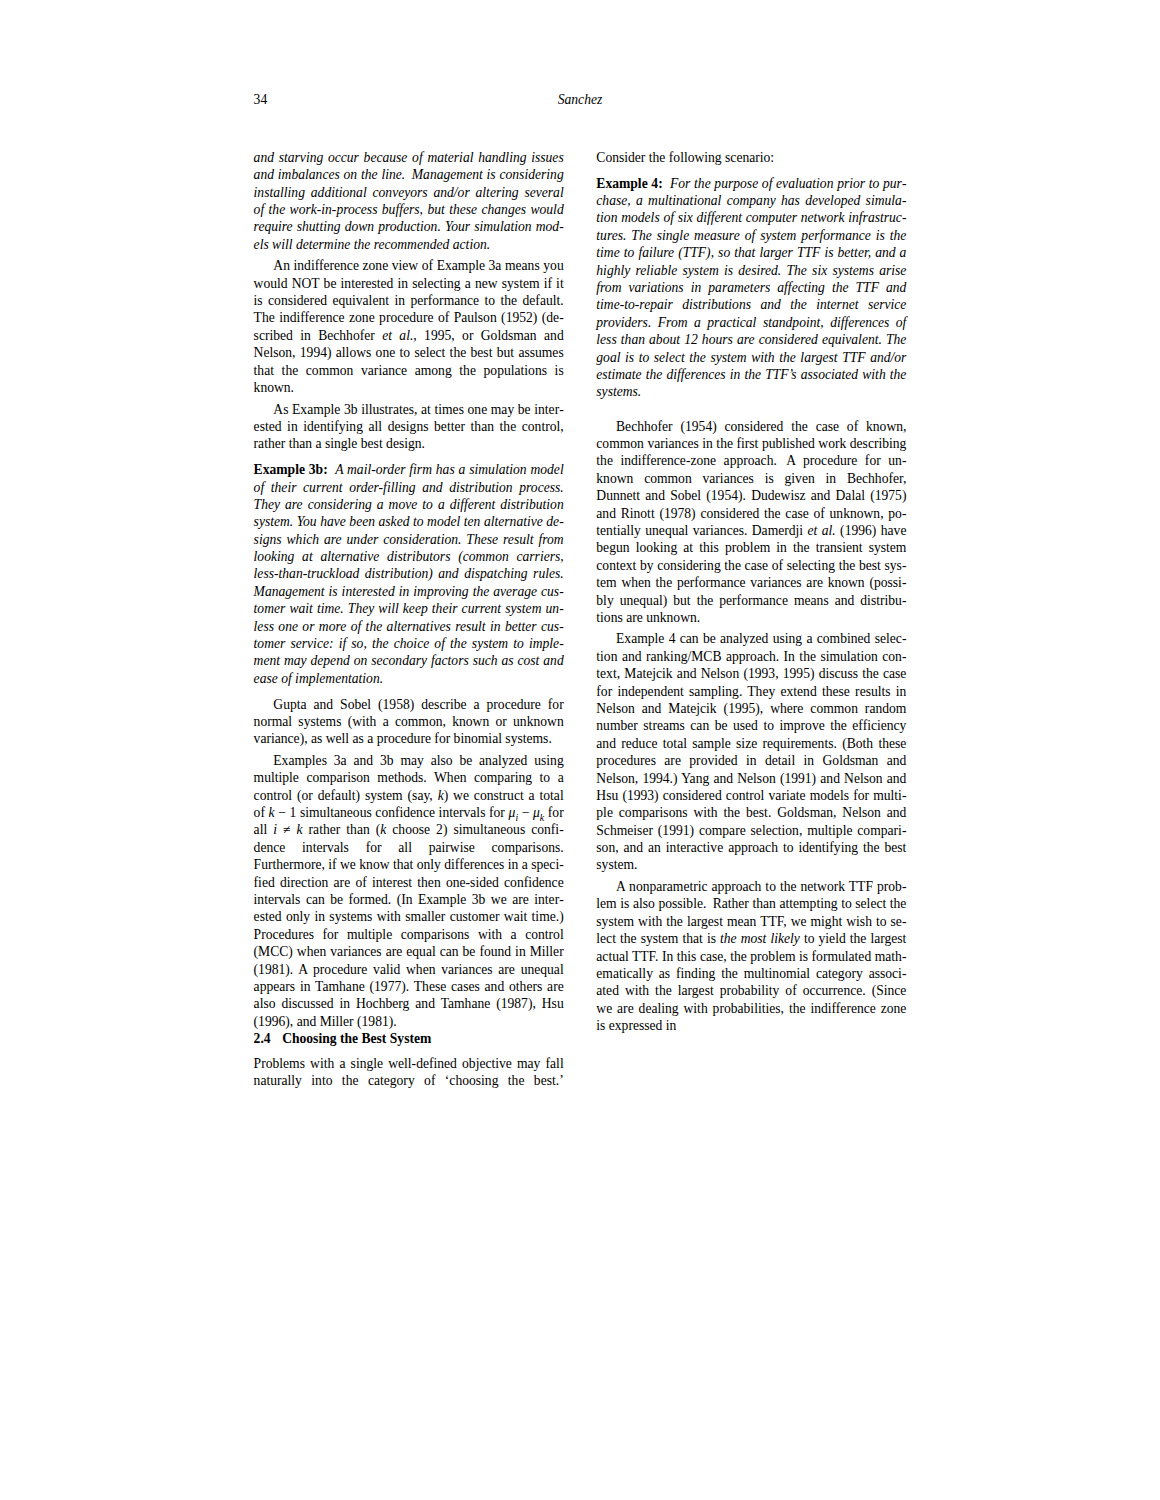34 Sanchez
and starving occur because of material handling issues and imbalances on the line.  Management is considering installing additional conveyors and/or altering several of the work-in-process buffers, but these changes would require shutting down production. Your simulation models will determine the recommended action.
An indifference zone view of Example 3a means you would NOT be interested in selecting a new system if it is considered equivalent in performance to the default. The indifference zone procedure of Paulson (1952) (described in Bechhofer et al., 1995, or Goldsman and Nelson, 1994) allows one to select the best but assumes that the common variance among the populations is known.
As Example 3b illustrates, at times one may be interested in identifying all designs better than the control, rather than a single best design.
Example 3b: A mail-order firm has a simulation model of their current order-filling and distribution process. They are considering a move to a different distribution system. You have been asked to model ten alternative designs which are under consideration. These result from looking at alternative distributors (common carriers, less-than-truckload distribution) and dispatching rules. Management is interested in improving the average customer wait time. They will keep their current system unless one or more of the alternatives result in better customer service: if so, the choice of the system to implement may depend on secondary factors such as cost and ease of implementation.
Gupta and Sobel (1958) describe a procedure for normal systems (with a common, known or unknown variance), as well as a procedure for binomial systems.
Examples 3a and 3b may also be analyzed using multiple comparison methods. When comparing to a control (or default) system (say, k) we construct a total of k − 1 simultaneous confidence intervals for μi − μk for all i ≠ k rather than (k choose 2) simultaneous confidence intervals for all pairwise comparisons. Furthermore, if we know that only differences in a specified direction are of interest then one-sided confidence intervals can be formed. (In Example 3b we are interested only in systems with smaller customer wait time.) Procedures for multiple comparisons with a control (MCC) when variances are equal can be found in Miller (1981). A procedure valid when variances are unequal appears in Tamhane (1977). These cases and others are also discussed in Hochberg and Tamhane (1987), Hsu (1996), and Miller (1981).
2.4 Choosing the Best System
Problems with a single well-defined objective may fall naturally into the category of ‘choosing the best.’ Consider the following scenario:
Example 4: For the purpose of evaluation prior to purchase, a multinational company has developed simulation models of six different computer network infrastructures. The single measure of system performance is the time to failure (TTF), so that larger TTF is better, and a highly reliable system is desired. The six systems arise from variations in parameters affecting the TTF and time-to-repair distributions and the internet service providers. From a practical standpoint, differences of less than about 12 hours are considered equivalent. The goal is to select the system with the largest TTF and/or estimate the differences in the TTF’s associated with the systems.
Bechhofer (1954) considered the case of known, common variances in the first published work describing the indifference-zone approach.  A procedure for unknown common variances is given in Bechhofer, Dunnett and Sobel (1954). Dudewisz and Dalal (1975) and Rinott (1978) considered the case of unknown, potentially unequal variances. Damerdji et al. (1996) have begun looking at this problem in the transient system context by considering the case of selecting the best system when the performance variances are known (possibly unequal) but the performance means and distributions are unknown.
Example 4 can be analyzed using a combined selection and ranking/MCB approach. In the simulation context, Matejcik and Nelson (1993, 1995) discuss the case for independent sampling. They extend these results in Nelson and Matejcik (1995), where common random number streams can be used to improve the efficiency and reduce total sample size requirements. (Both these procedures are provided in detail in Goldsman and Nelson, 1994.) Yang and Nelson (1991) and Nelson and Hsu (1993) considered control variate models for multiple comparisons with the best. Goldsman, Nelson and Schmeiser (1991) compare selection, multiple comparison, and an interactive approach to identifying the best system.
A nonparametric approach to the network TTF problem is also possible.  Rather than attempting to select the system with the largest mean TTF, we might wish to select the system that is the most likely to yield the largest actual TTF. In this case, the problem is formulated mathematically as finding the multinomial category associated with the largest probability of occurrence. (Since we are dealing with probabilities, the indifference zone is expressed in